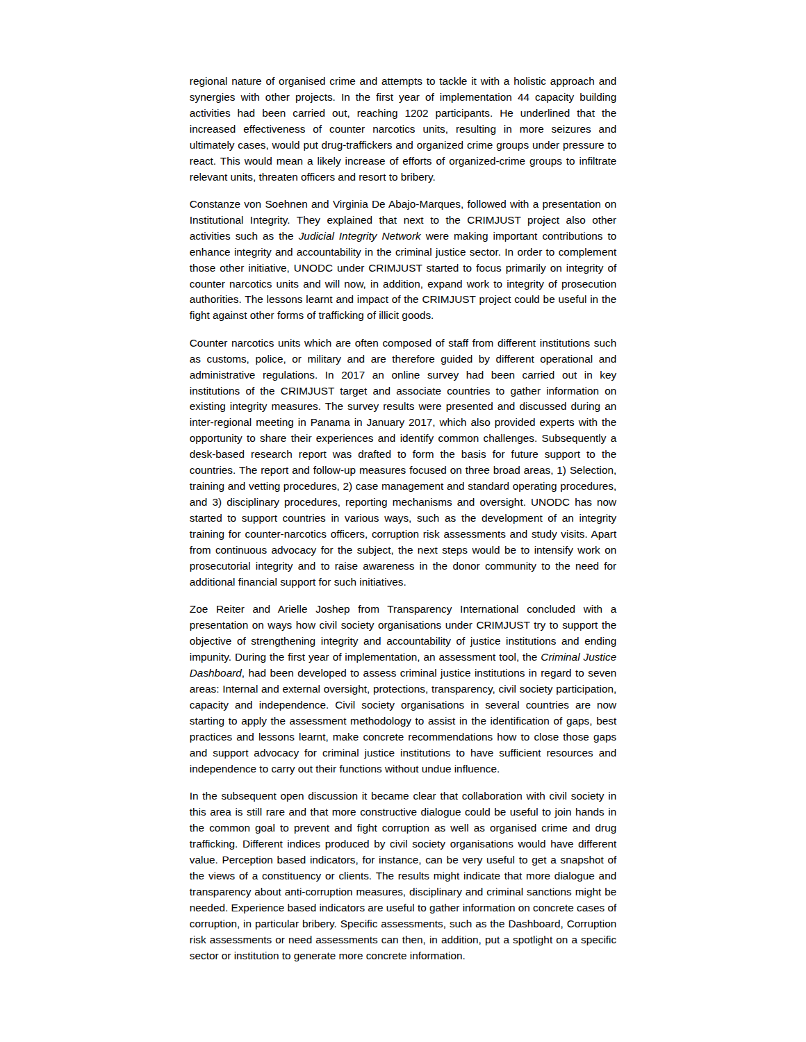regional nature of organised crime and attempts to tackle it with a holistic approach and synergies with other projects. In the first year of implementation 44 capacity building activities had been carried out, reaching 1202 participants. He underlined that the increased effectiveness of counter narcotics units, resulting in more seizures and ultimately cases, would put drug-traffickers and organized crime groups under pressure to react. This would mean a likely increase of efforts of organized-crime groups to infiltrate relevant units, threaten officers and resort to bribery.
Constanze von Soehnen and Virginia De Abajo-Marques, followed with a presentation on Institutional Integrity. They explained that next to the CRIMJUST project also other activities such as the Judicial Integrity Network were making important contributions to enhance integrity and accountability in the criminal justice sector. In order to complement those other initiative, UNODC under CRIMJUST started to focus primarily on integrity of counter narcotics units and will now, in addition, expand work to integrity of prosecution authorities. The lessons learnt and impact of the CRIMJUST project could be useful in the fight against other forms of trafficking of illicit goods.
Counter narcotics units which are often composed of staff from different institutions such as customs, police, or military and are therefore guided by different operational and administrative regulations. In 2017 an online survey had been carried out in key institutions of the CRIMJUST target and associate countries to gather information on existing integrity measures. The survey results were presented and discussed during an inter-regional meeting in Panama in January 2017, which also provided experts with the opportunity to share their experiences and identify common challenges. Subsequently a desk-based research report was drafted to form the basis for future support to the countries. The report and follow-up measures focused on three broad areas, 1) Selection, training and vetting procedures, 2) case management and standard operating procedures, and 3) disciplinary procedures, reporting mechanisms and oversight. UNODC has now started to support countries in various ways, such as the development of an integrity training for counter-narcotics officers, corruption risk assessments and study visits. Apart from continuous advocacy for the subject, the next steps would be to intensify work on prosecutorial integrity and to raise awareness in the donor community to the need for additional financial support for such initiatives.
Zoe Reiter and Arielle Joshep from Transparency International concluded with a presentation on ways how civil society organisations under CRIMJUST try to support the objective of strengthening integrity and accountability of justice institutions and ending impunity. During the first year of implementation, an assessment tool, the Criminal Justice Dashboard, had been developed to assess criminal justice institutions in regard to seven areas: Internal and external oversight, protections, transparency, civil society participation, capacity and independence. Civil society organisations in several countries are now starting to apply the assessment methodology to assist in the identification of gaps, best practices and lessons learnt, make concrete recommendations how to close those gaps and support advocacy for criminal justice institutions to have sufficient resources and independence to carry out their functions without undue influence.
In the subsequent open discussion it became clear that collaboration with civil society in this area is still rare and that more constructive dialogue could be useful to join hands in the common goal to prevent and fight corruption as well as organised crime and drug trafficking. Different indices produced by civil society organisations would have different value. Perception based indicators, for instance, can be very useful to get a snapshot of the views of a constituency or clients. The results might indicate that more dialogue and transparency about anti-corruption measures, disciplinary and criminal sanctions might be needed. Experience based indicators are useful to gather information on concrete cases of corruption, in particular bribery. Specific assessments, such as the Dashboard, Corruption risk assessments or need assessments can then, in addition, put a spotlight on a specific sector or institution to generate more concrete information.